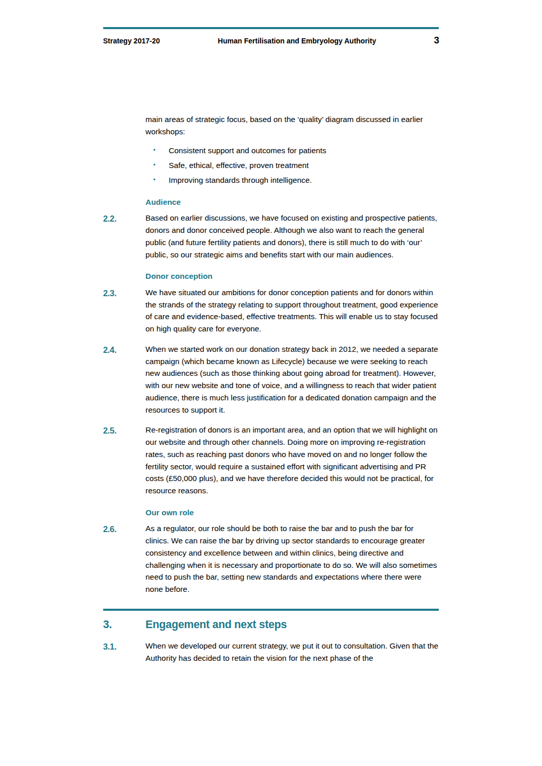Strategy 2017-20
Human Fertilisation and Embryology Authority
3
main areas of strategic focus, based on the ‘quality’ diagram discussed in earlier workshops:
Consistent support and outcomes for patients
Safe, ethical, effective, proven treatment
Improving standards through intelligence.
Audience
2.2.
Based on earlier discussions, we have focused on existing and prospective patients, donors and donor conceived people. Although we also want to reach the general public (and future fertility patients and donors), there is still much to do with ‘our’ public, so our strategic aims and benefits start with our main audiences.
Donor conception
2.3.
We have situated our ambitions for donor conception patients and for donors within the strands of the strategy relating to support throughout treatment, good experience of care and evidence-based, effective treatments. This will enable us to stay focused on high quality care for everyone.
2.4.
When we started work on our donation strategy back in 2012, we needed a separate campaign (which became known as Lifecycle) because we were seeking to reach new audiences (such as those thinking about going abroad for treatment). However, with our new website and tone of voice, and a willingness to reach that wider patient audience, there is much less justification for a dedicated donation campaign and the resources to support it.
2.5.
Re-registration of donors is an important area, and an option that we will highlight on our website and through other channels. Doing more on improving re-registration rates, such as reaching past donors who have moved on and no longer follow the fertility sector, would require a sustained effort with significant advertising and PR costs (£50,000 plus), and we have therefore decided this would not be practical, for resource reasons.
Our own role
2.6.
As a regulator, our role should be both to raise the bar and to push the bar for clinics. We can raise the bar by driving up sector standards to encourage greater consistency and excellence between and within clinics, being directive and challenging when it is necessary and proportionate to do so. We will also sometimes need to push the bar, setting new standards and expectations where there were none before.
3. Engagement and next steps
3.1.
When we developed our current strategy, we put it out to consultation. Given that the Authority has decided to retain the vision for the next phase of the